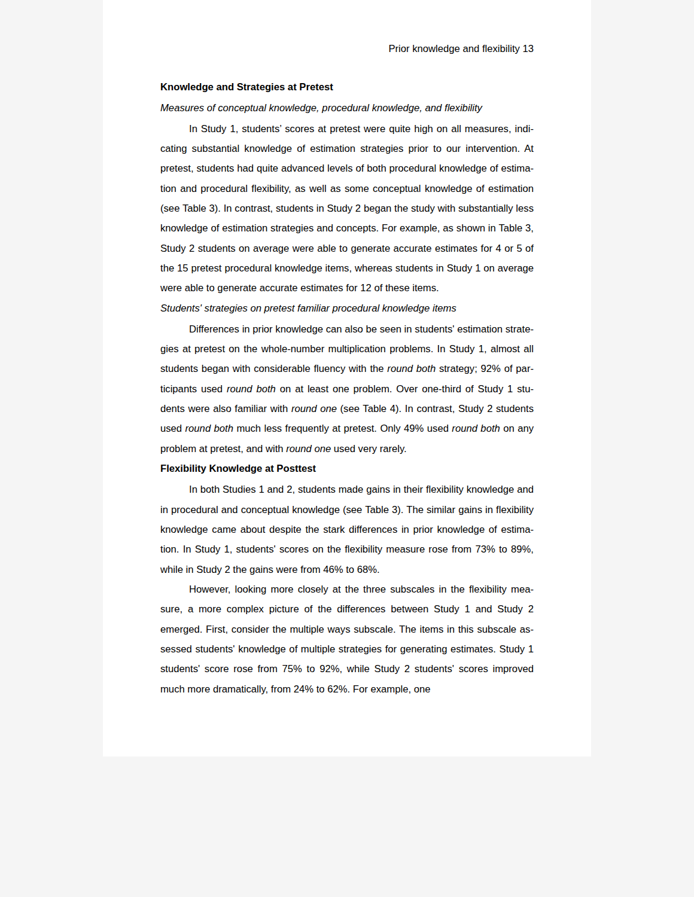Prior knowledge and flexibility 13
Knowledge and Strategies at Pretest
Measures of conceptual knowledge, procedural knowledge, and flexibility
In Study 1, students’ scores at pretest were quite high on all measures, indicating substantial knowledge of estimation strategies prior to our intervention. At pretest, students had quite advanced levels of both procedural knowledge of estimation and procedural flexibility, as well as some conceptual knowledge of estimation (see Table 3). In contrast, students in Study 2 began the study with substantially less knowledge of estimation strategies and concepts. For example, as shown in Table 3, Study 2 students on average were able to generate accurate estimates for 4 or 5 of the 15 pretest procedural knowledge items, whereas students in Study 1 on average were able to generate accurate estimates for 12 of these items.
Students' strategies on pretest familiar procedural knowledge items
Differences in prior knowledge can also be seen in students' estimation strategies at pretest on the whole-number multiplication problems. In Study 1, almost all students began with considerable fluency with the round both strategy; 92% of participants used round both on at least one problem. Over one-third of Study 1 students were also familiar with round one (see Table 4). In contrast, Study 2 students used round both much less frequently at pretest. Only 49% used round both on any problem at pretest, and with round one used very rarely.
Flexibility Knowledge at Posttest
In both Studies 1 and 2, students made gains in their flexibility knowledge and in procedural and conceptual knowledge (see Table 3). The similar gains in flexibility knowledge came about despite the stark differences in prior knowledge of estimation. In Study 1, students' scores on the flexibility measure rose from 73% to 89%, while in Study 2 the gains were from 46% to 68%.
However, looking more closely at the three subscales in the flexibility measure, a more complex picture of the differences between Study 1 and Study 2 emerged. First, consider the multiple ways subscale. The items in this subscale assessed students' knowledge of multiple strategies for generating estimates. Study 1 students' score rose from 75% to 92%, while Study 2 students' scores improved much more dramatically, from 24% to 62%. For example, one